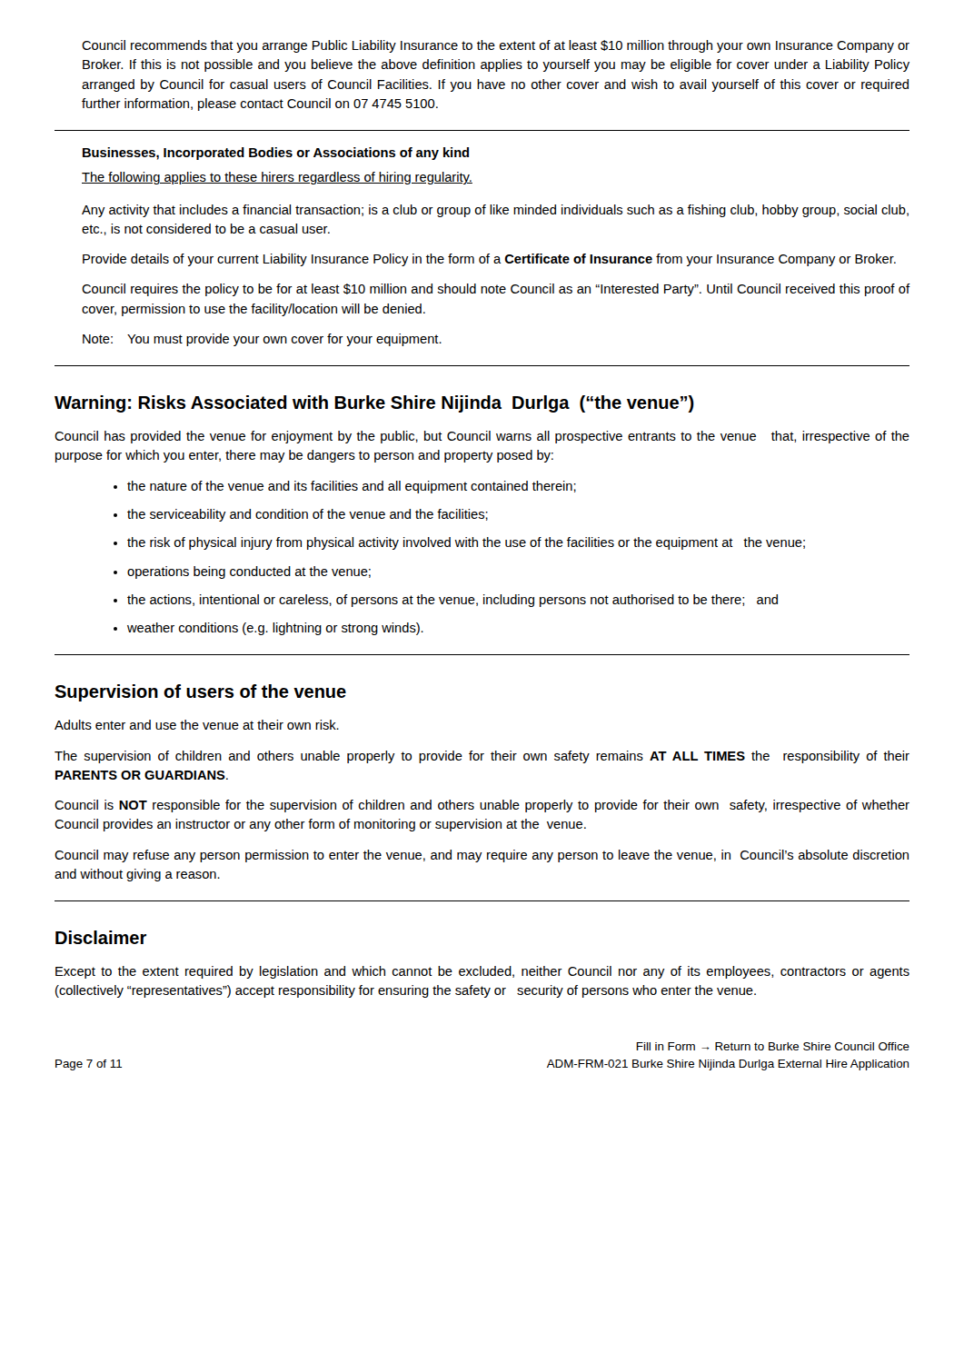Council recommends that you arrange Public Liability Insurance to the extent of at least $10 million through your own Insurance Company or Broker. If this is not possible and you believe the above definition applies to yourself you may be eligible for cover under a Liability Policy arranged by Council for casual users of Council Facilities. If you have no other cover and wish to avail yourself of this cover or required further information, please contact Council on 07 4745 5100.
Businesses, Incorporated Bodies or Associations of any kind
The following applies to these hirers regardless of hiring regularity.
Any activity that includes a financial transaction; is a club or group of like minded individuals such as a fishing club, hobby group, social club, etc., is not considered to be a casual user.
Provide details of your current Liability Insurance Policy in the form of a Certificate of Insurance from your Insurance Company or Broker.
Council requires the policy to be for at least $10 million and should note Council as an “Interested Party”. Until Council received this proof of cover, permission to use the facility/location will be denied.
Note: You must provide your own cover for your equipment.
Warning: Risks Associated with Burke Shire Nijinda Durlga (“the venue”)
Council has provided the venue for enjoyment by the public, but Council warns all prospective entrants to the venue that, irrespective of the purpose for which you enter, there may be dangers to person and property posed by:
the nature of the venue and its facilities and all equipment contained therein;
the serviceability and condition of the venue and the facilities;
the risk of physical injury from physical activity involved with the use of the facilities or the equipment at the venue;
operations being conducted at the venue;
the actions, intentional or careless, of persons at the venue, including persons not authorised to be there; and
weather conditions (e.g. lightning or strong winds).
Supervision of users of the venue
Adults enter and use the venue at their own risk.
The supervision of children and others unable properly to provide for their own safety remains AT ALL TIMES the responsibility of their PARENTS OR GUARDIANS.
Council is NOT responsible for the supervision of children and others unable properly to provide for their own safety, irrespective of whether Council provides an instructor or any other form of monitoring or supervision at the venue.
Council may refuse any person permission to enter the venue, and may require any person to leave the venue, in Council’s absolute discretion and without giving a reason.
Disclaimer
Except to the extent required by legislation and which cannot be excluded, neither Council nor any of its employees, contractors or agents (collectively “representatives”) accept responsibility for ensuring the safety or security of persons who enter the venue.
Fill in Form → Return to Burke Shire Council Office
Page 7 of 11 ADM-FRM-021 Burke Shire Nijinda Durlga External Hire Application